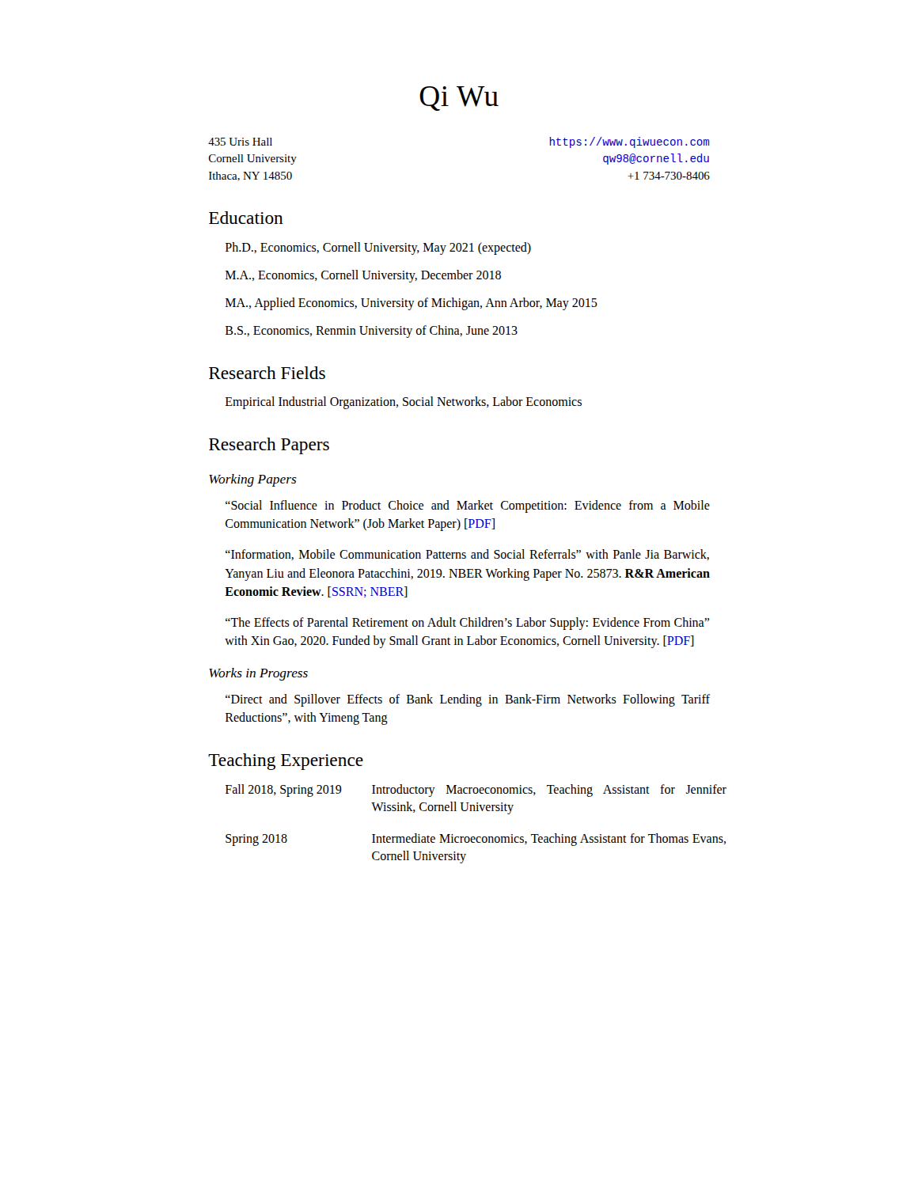Qi Wu
| 435 Uris Hall | https://www.qiwuecon.com |
| Cornell University | qw98@cornell.edu |
| Ithaca, NY 14850 | +1 734-730-8406 |
Education
Ph.D., Economics, Cornell University, May 2021 (expected)
M.A., Economics, Cornell University, December 2018
MA., Applied Economics, University of Michigan, Ann Arbor, May 2015
B.S., Economics, Renmin University of China, June 2013
Research Fields
Empirical Industrial Organization, Social Networks, Labor Economics
Research Papers
Working Papers
“Social Influence in Product Choice and Market Competition: Evidence from a Mobile Communication Network” (Job Market Paper) [PDF]
“Information, Mobile Communication Patterns and Social Referrals” with Panle Jia Barwick, Yanyan Liu and Eleonora Patacchini, 2019. NBER Working Paper No. 25873. R&R American Economic Review. [SSRN; NBER]
“The Effects of Parental Retirement on Adult Children’s Labor Supply: Evidence From China” with Xin Gao, 2020. Funded by Small Grant in Labor Economics, Cornell University. [PDF]
Works in Progress
“Direct and Spillover Effects of Bank Lending in Bank-Firm Networks Following Tariff Reductions”, with Yimeng Tang
Teaching Experience
| Fall 2018, Spring 2019 | Introductory Macroeconomics, Teaching Assistant for Jennifer Wissink, Cornell University |
| Spring 2018 | Intermediate Microeconomics, Teaching Assistant for Thomas Evans, Cornell University |